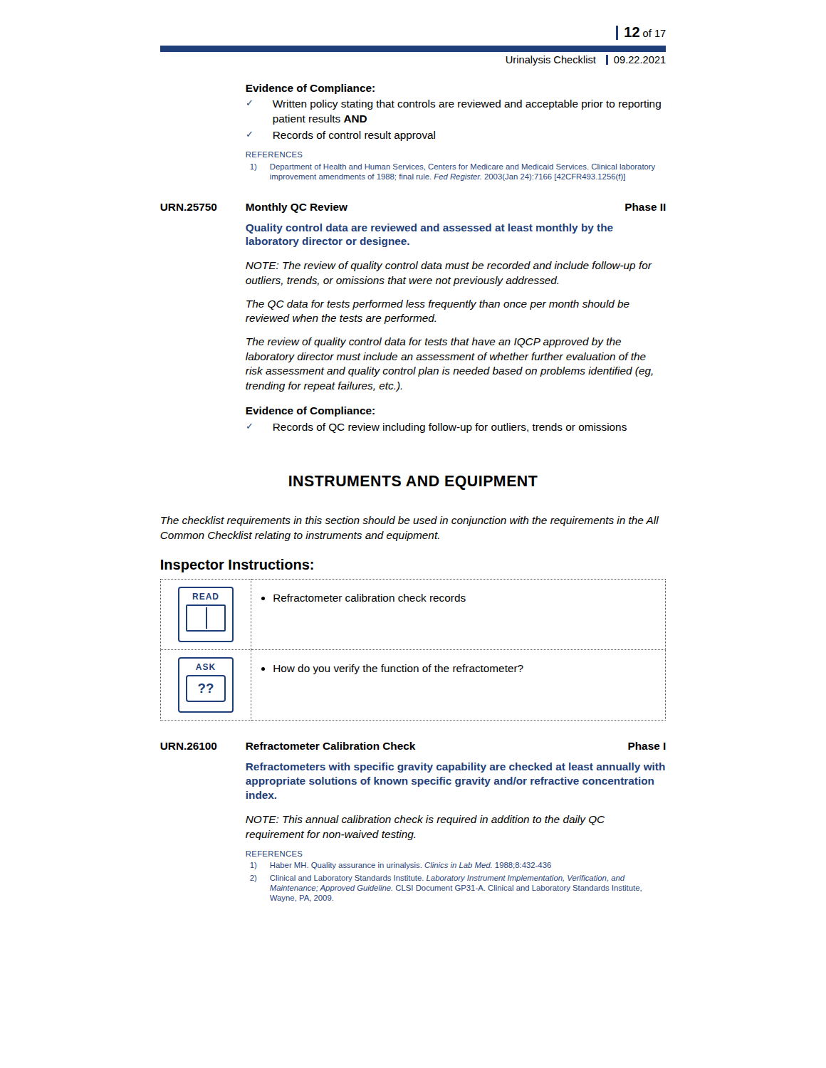12 of 17
Urinalysis Checklist 09.22.2021
Evidence of Compliance:
Written policy stating that controls are reviewed and acceptable prior to reporting patient results AND
Records of control result approval
REFERENCES
Department of Health and Human Services, Centers for Medicare and Medicaid Services. Clinical laboratory improvement amendments of 1988; final rule. Fed Register. 2003(Jan 24):7166 [42CFR493.1256(f)]
URN.25750
Monthly QC Review
Phase II
Quality control data are reviewed and assessed at least monthly by the laboratory director or designee.
NOTE: The review of quality control data must be recorded and include follow-up for outliers, trends, or omissions that were not previously addressed.
The QC data for tests performed less frequently than once per month should be reviewed when the tests are performed.
The review of quality control data for tests that have an IQCP approved by the laboratory director must include an assessment of whether further evaluation of the risk assessment and quality control plan is needed based on problems identified (eg, trending for repeat failures, etc.).
Evidence of Compliance:
Records of QC review including follow-up for outliers, trends or omissions
INSTRUMENTS AND EQUIPMENT
The checklist requirements in this section should be used in conjunction with the requirements in the All Common Checklist relating to instruments and equipment.
Inspector Instructions:
| READ | Refractometer calibration check records |
| ASK ?? | How do you verify the function of the refractometer? |
URN.26100
Refractometer Calibration Check
Phase I
Refractometers with specific gravity capability are checked at least annually with appropriate solutions of known specific gravity and/or refractive concentration index.
NOTE: This annual calibration check is required in addition to the daily QC requirement for non-waived testing.
REFERENCES
Haber MH. Quality assurance in urinalysis. Clinics in Lab Med. 1988;8:432-436
Clinical and Laboratory Standards Institute. Laboratory Instrument Implementation, Verification, and Maintenance; Approved Guideline. CLSI Document GP31-A. Clinical and Laboratory Standards Institute, Wayne, PA, 2009.